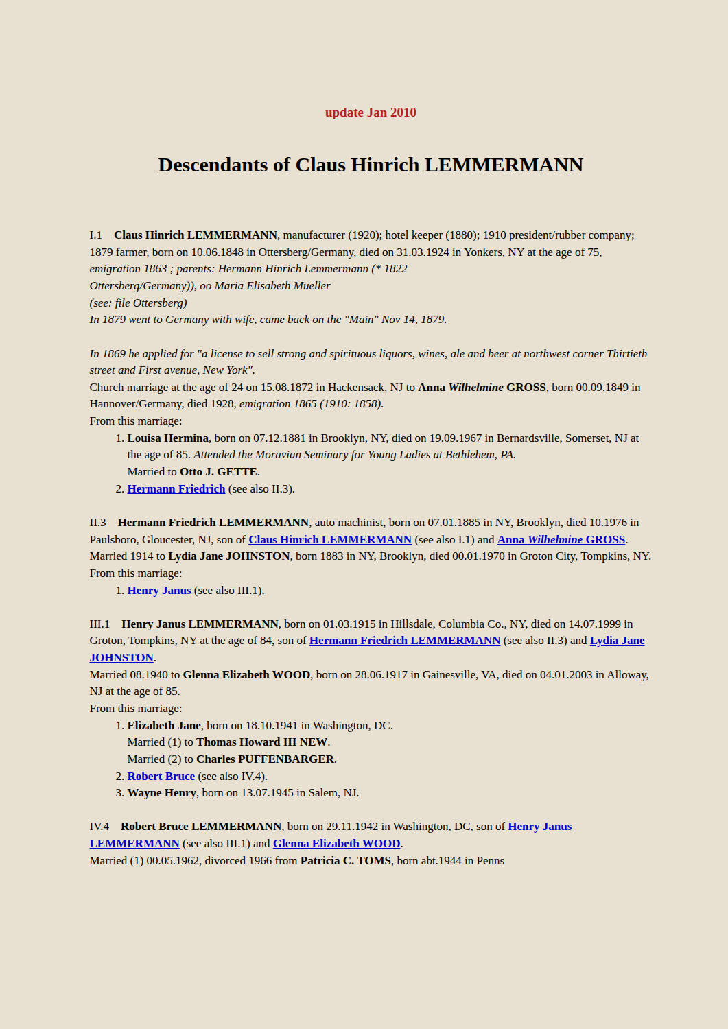update Jan 2010
Descendants of Claus Hinrich LEMMERMANN
I.1 Claus Hinrich LEMMERMANN, manufacturer (1920); hotel keeper (1880); 1910 president/rubber company; 1879 farmer, born on 10.06.1848 in Ottersberg/Germany, died on 31.03.1924 in Yonkers, NY at the age of 75, emigration 1863 ; parents: Hermann Hinrich Lemmermann (* 1822
Ottersberg/Germany)), oo Maria Elisabeth Mueller
(see: file Ottersberg)
In 1879 went to Germany with wife, came back on the "Main" Nov 14, 1879.
In 1869 he applied for "a license to sell strong and spirituous liquors, wines, ale and beer at northwest corner Thirtieth street and First avenue, New York".
Church marriage at the age of 24 on 15.08.1872 in Hackensack, NJ to Anna Wilhelmine GROSS, born 00.09.1849 in Hannover/Germany, died 1928, emigration 1865 (1910: 1858).
From this marriage:
Louisa Hermina, born on 07.12.1881 in Brooklyn, NY, died on 19.09.1967 in Bernardsville, Somerset, NJ at the age of 85. Attended the Moravian Seminary for Young Ladies at Bethlehem, PA.
Married to Otto J. GETTE.
Hermann Friedrich (see also II.3).
II.3 Hermann Friedrich LEMMERMANN, auto machinist, born on 07.01.1885 in NY, Brooklyn, died 10.1976 in Paulsboro, Gloucester, NJ, son of Claus Hinrich LEMMERMANN (see also I.1) and Anna Wilhelmine GROSS.
Married 1914 to Lydia Jane JOHNSTON, born 1883 in NY, Brooklyn, died 00.01.1970 in Groton City, Tompkins, NY.
From this marriage:
Henry Janus (see also III.1).
III.1 Henry Janus LEMMERMANN, born on 01.03.1915 in Hillsdale, Columbia Co., NY, died on 14.07.1999 in Groton, Tompkins, NY at the age of 84, son of Hermann Friedrich LEMMERMANN (see also II.3) and Lydia Jane JOHNSTON.
Married 08.1940 to Glenna Elizabeth WOOD, born on 28.06.1917 in Gainesville, VA, died on 04.01.2003 in Alloway, NJ at the age of 85.
From this marriage:
Elizabeth Jane, born on 18.10.1941 in Washington, DC.
Married (1) to Thomas Howard III NEW.
Married (2) to Charles PUFFENBARGER.
Robert Bruce (see also IV.4).
Wayne Henry, born on 13.07.1945 in Salem, NJ.
IV.4 Robert Bruce LEMMERMANN, born on 29.11.1942 in Washington, DC, son of Henry Janus LEMMERMANN (see also III.1) and Glenna Elizabeth WOOD.
Married (1) 00.05.1962, divorced 1966 from Patricia C. TOMS, born abt.1944 in Penns